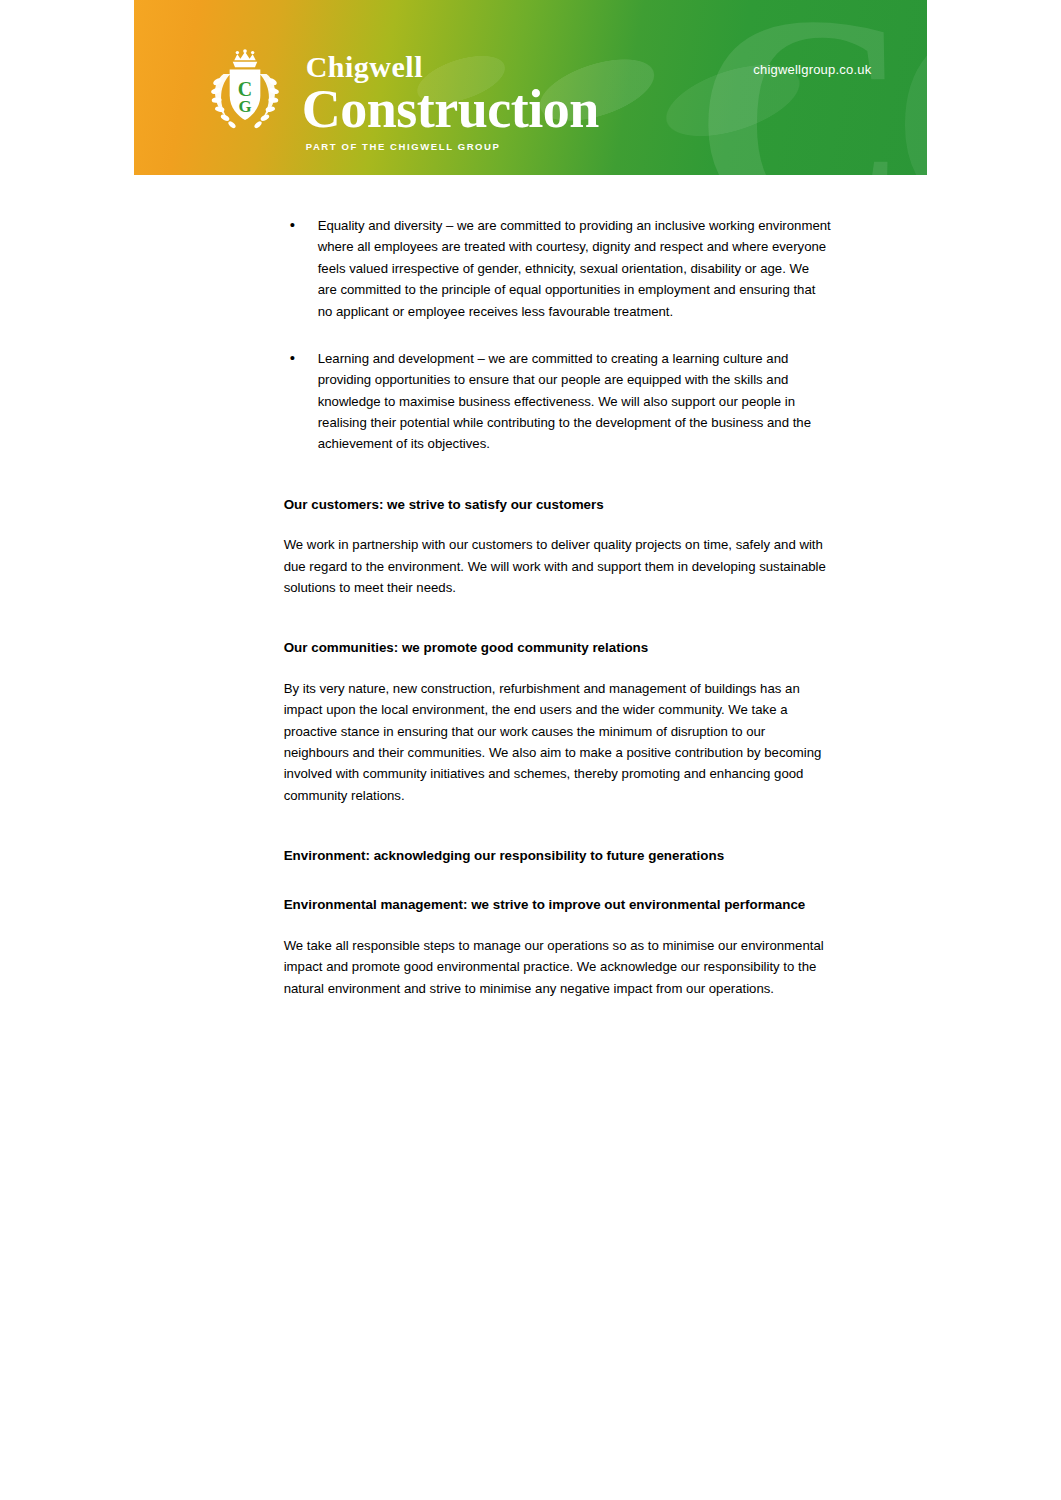CG
C G
Chigwell
Construction
Part of the Chigwell Group
chigwellgroup.co.uk
Equality and diversity – we are committed to providing an inclusive working environment where all employees are treated with courtesy, dignity and respect and where everyone feels valued irrespective of gender, ethnicity, sexual orientation, disability or age. We are committed to the principle of equal opportunities in employment and ensuring that no applicant or employee receives less favourable treatment.
Learning and development – we are committed to creating a learning culture and providing opportunities to ensure that our people are equipped with the skills and knowledge to maximise business effectiveness. We will also support our people in realising their potential while contributing to the development of the business and the achievement of its objectives.
Our customers: we strive to satisfy our customers
We work in partnership with our customers to deliver quality projects on time, safely and with due regard to the environment. We will work with and support them in developing sustainable solutions to meet their needs.
Our communities: we promote good community relations
By its very nature, new construction, refurbishment and management of buildings has an impact upon the local environment, the end users and the wider community. We take a proactive stance in ensuring that our work causes the minimum of disruption to our neighbours and their communities. We also aim to make a positive contribution by becoming involved with community initiatives and schemes, thereby promoting and enhancing good community relations.
Environment: acknowledging our responsibility to future generations
Environmental management: we strive to improve out environmental performance
We take all responsible steps to manage our operations so as to minimise our environmental impact and promote good environmental practice. We acknowledge our responsibility to the natural environment and strive to minimise any negative impact from our operations.